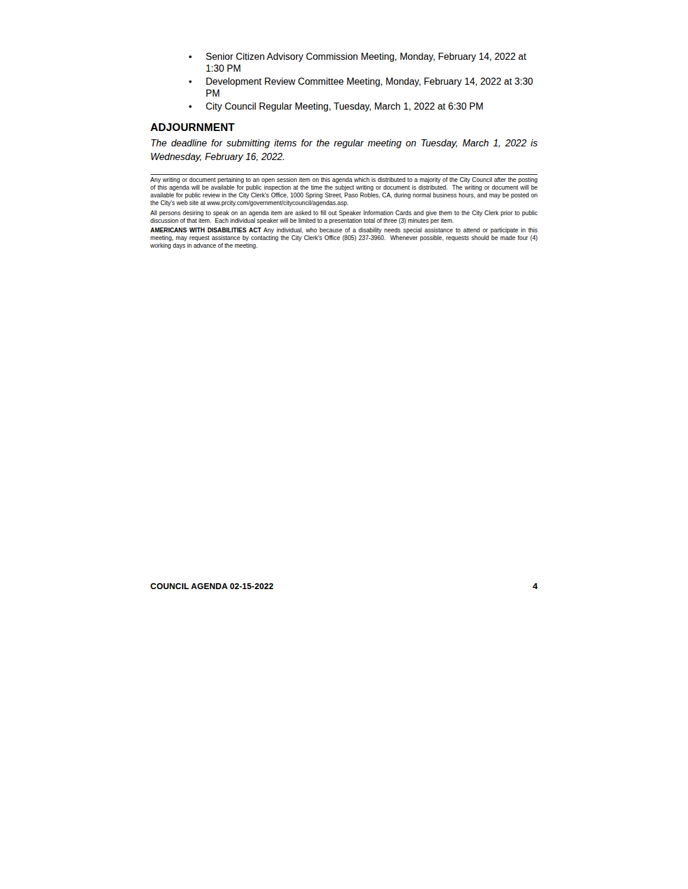Senior Citizen Advisory Commission Meeting, Monday, February 14, 2022 at 1:30 PM
Development Review Committee Meeting, Monday, February 14, 2022 at 3:30 PM
City Council Regular Meeting, Tuesday, March 1, 2022 at 6:30 PM
ADJOURNMENT
The deadline for submitting items for the regular meeting on Tuesday, March 1, 2022 is Wednesday, February 16, 2022.
Any writing or document pertaining to an open session item on this agenda which is distributed to a majority of the City Council after the posting of this agenda will be available for public inspection at the time the subject writing or document is distributed. The writing or document will be available for public review in the City Clerk's Office, 1000 Spring Street, Paso Robles, CA, during normal business hours, and may be posted on the City's web site at www.prcity.com/government/citycouncil/agendas.asp.
All persons desiring to speak on an agenda item are asked to fill out Speaker Information Cards and give them to the City Clerk prior to public discussion of that item. Each individual speaker will be limited to a presentation total of three (3) minutes per item.
AMERICANS WITH DISABILITIES ACT Any individual, who because of a disability needs special assistance to attend or participate in this meeting, may request assistance by contacting the City Clerk's Office (805) 237-3960. Whenever possible, requests should be made four (4) working days in advance of the meeting.
COUNCIL AGENDA 02-15-2022
4